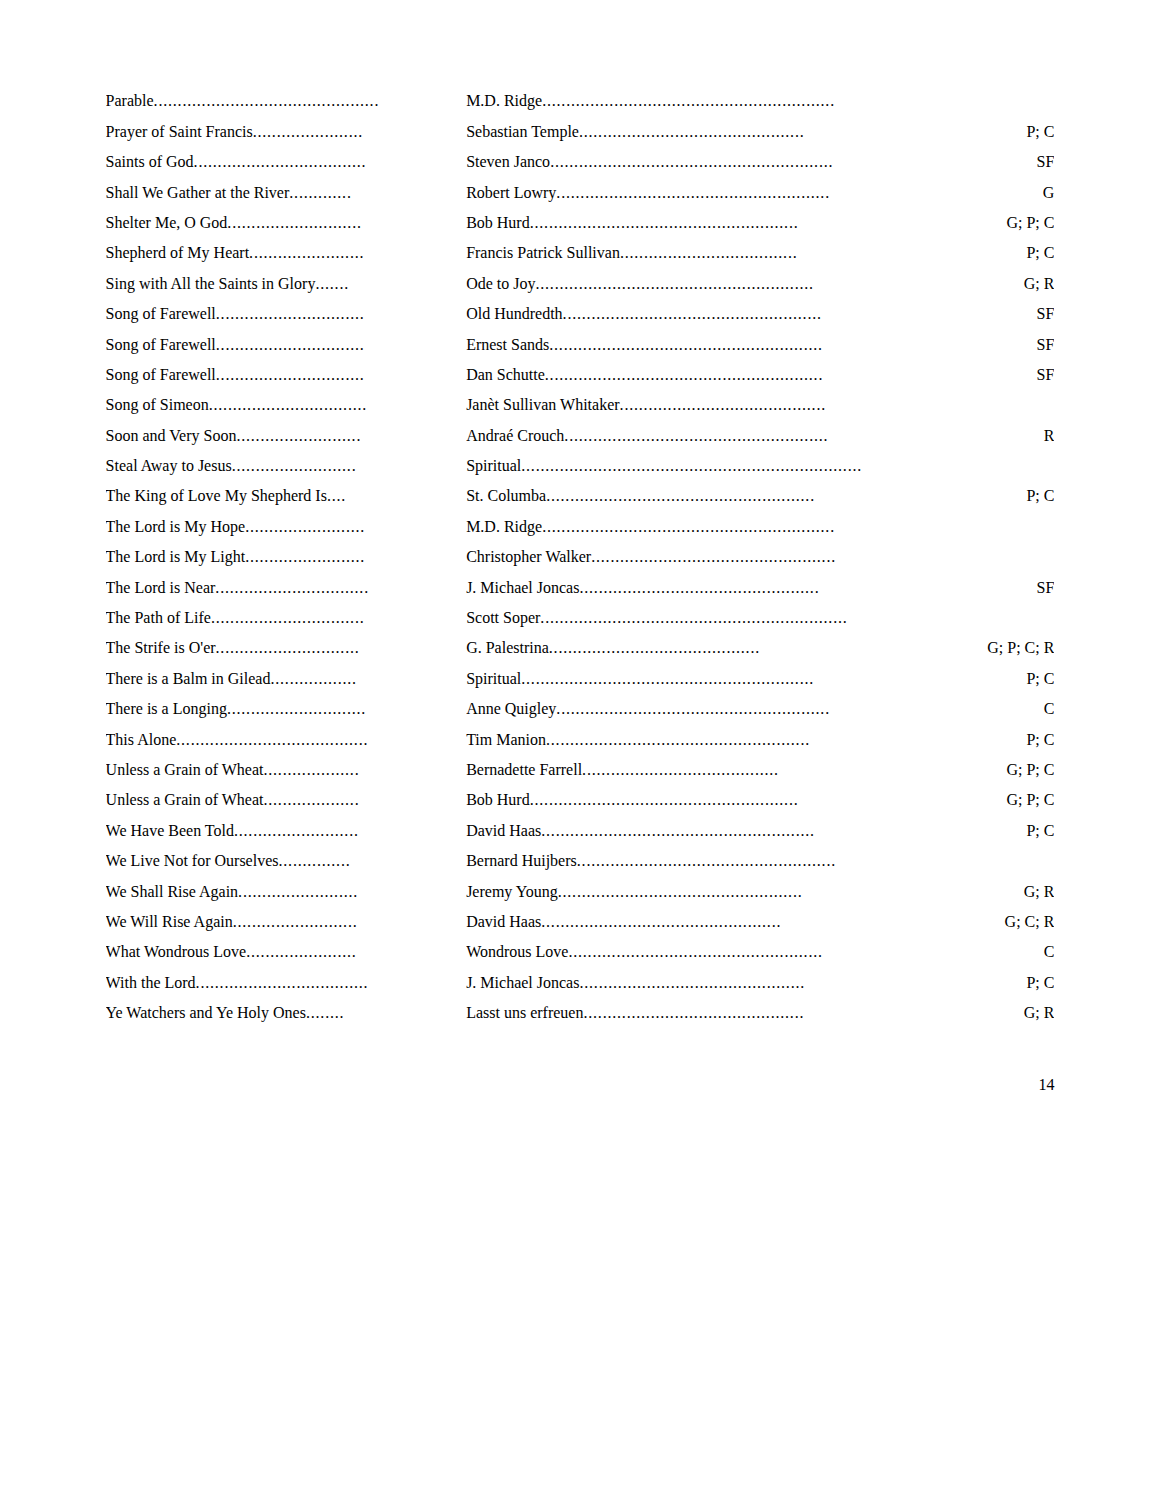| Parable ............................................... | M.D. Ridge ............................................................. | |
| Prayer of Saint Francis ....................... | Sebastian Temple ............................................... | P; C |
| Saints of God .................................... | Steven Janco ........................................................... | SF |
| Shall We Gather at the River ............. | Robert Lowry ......................................................... | G |
| Shelter Me, O God ............................ | Bob Hurd ........................................................ | G; P; C |
| Shepherd of My Heart ........................ | Francis Patrick Sullivan ..................................... | P; C |
| Sing with All the Saints in Glory ....... | Ode to Joy .......................................................... | G; R |
| Song of Farewell ............................... | Old Hundredth ...................................................... | SF |
| Song of Farewell ............................... | Ernest Sands ......................................................... | SF |
| Song of Farewell ............................... | Dan Schutte .......................................................... | SF |
| Song of Simeon ................................. | Janèt Sullivan Whitaker ........................................... | |
| Soon and Very Soon .......................... | Andraé Crouch ....................................................... | R |
| Steal Away to Jesus .......................... | Spiritual ....................................................................... | |
| The King of Love My Shepherd Is .... | St. Columba ........................................................ | P; C |
| The Lord is My Hope ......................... | M.D. Ridge ............................................................. | |
| The Lord is My Light ......................... | Christopher Walker ................................................... | |
| The Lord is Near ................................ | J. Michael Joncas .................................................. | SF |
| The Path of Life ................................ | Scott Soper ................................................................ | |
| The Strife is O'er .............................. | G. Palestrina ............................................ | G; P; C; R |
| There is a Balm in Gilead .................. | Spiritual ............................................................. | P; C |
| There is a Longing ............................. | Anne Quigley ......................................................... | C |
| This Alone ........................................ | Tim Manion ....................................................... | P; C |
| Unless a Grain of Wheat .................... | Bernadette Farrell ......................................... | G; P; C |
| Unless a Grain of Wheat .................... | Bob Hurd ........................................................ | G; P; C |
| We Have Been Told .......................... | David Haas ......................................................... | P; C |
| We Live Not for Ourselves ............... | Bernard Huijbers ...................................................... | |
| We Shall Rise Again ......................... | Jeremy Young ................................................... | G; R |
| We Will Rise Again .......................... | David Haas .................................................. | G; C; R |
| What Wondrous Love ....................... | Wondrous Love ..................................................... | C |
| With the Lord .................................... | J. Michael Joncas ............................................... | P; C |
| Ye Watchers and Ye Holy Ones ........ | Lasst uns erfreuen .............................................. | G; R |
14